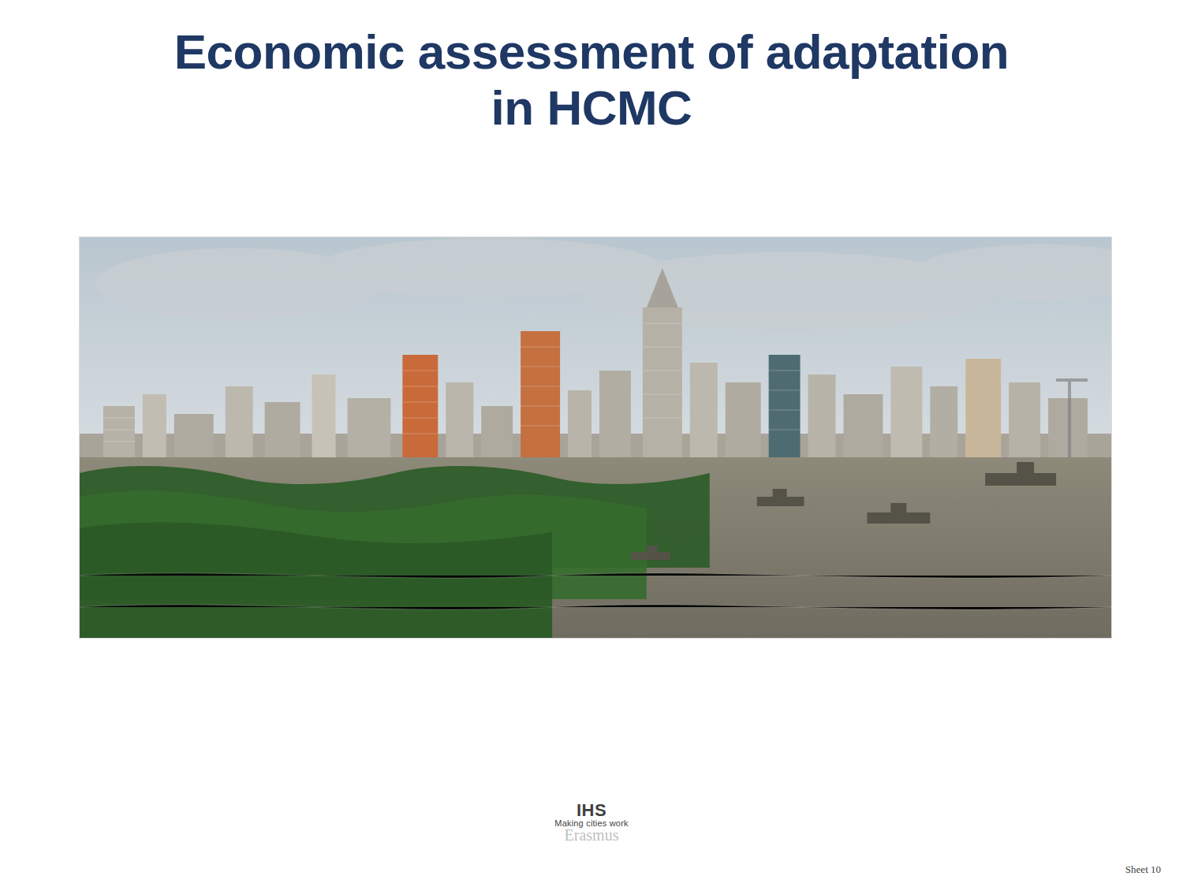Economic assessment of adaptation
in HCMC
IHS
Making cities work
Erasmus
Sheet 10